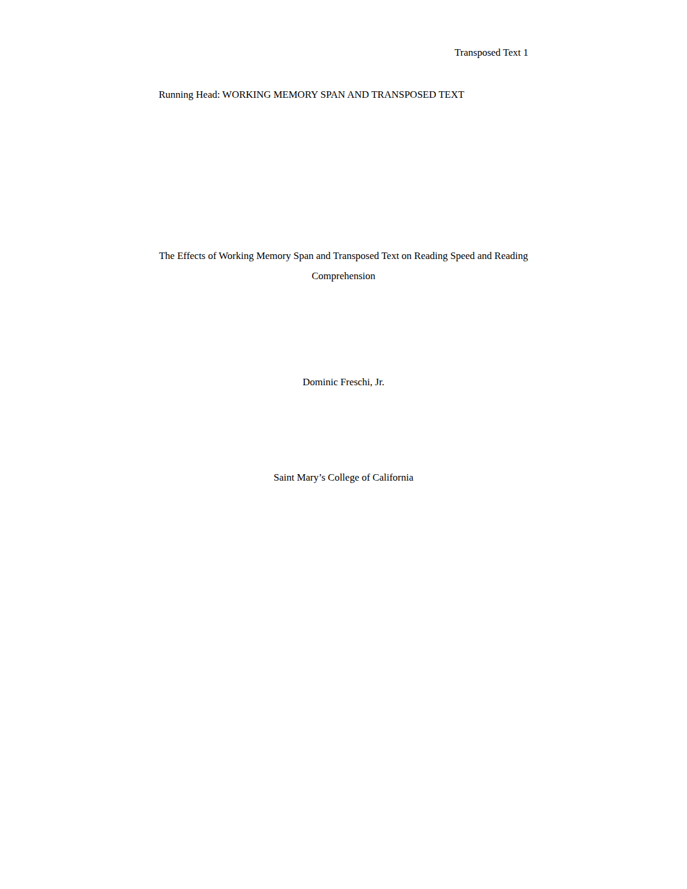Transposed Text 1
Running Head: WORKING MEMORY SPAN AND TRANSPOSED TEXT
The Effects of Working Memory Span and Transposed Text on Reading Speed and Reading
Comprehension
Dominic Freschi, Jr.
Saint Mary’s College of California